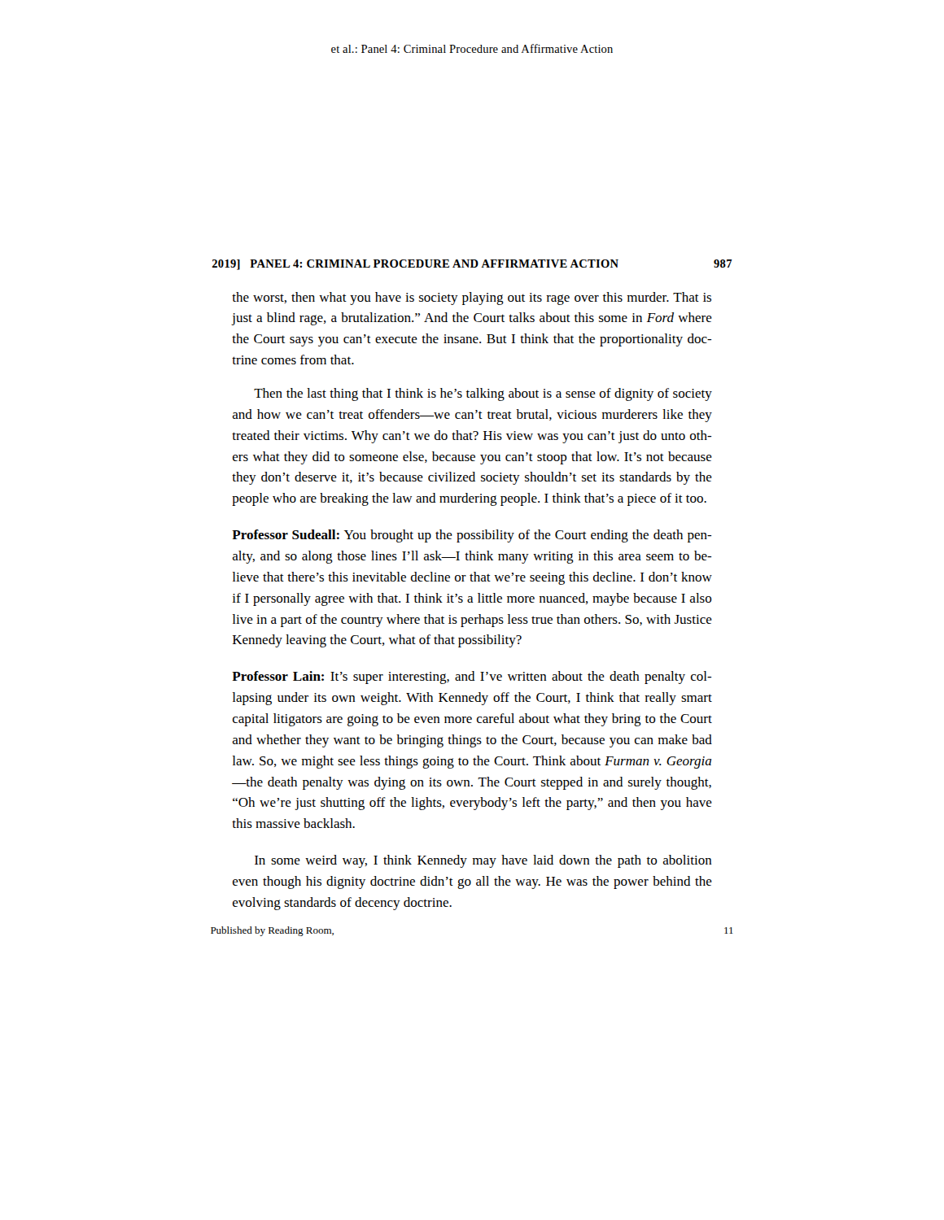et al.: Panel 4: Criminal Procedure and Affirmative Action
2019] PANEL 4: CRIMINAL PROCEDURE AND AFFIRMATIVE ACTION 987
the worst, then what you have is society playing out its rage over this murder. That is just a blind rage, a brutalization.” And the Court talks about this some in Ford where the Court says you can’t execute the insane. But I think that the proportionality doctrine comes from that.
Then the last thing that I think is he’s talking about is a sense of dignity of society and how we can’t treat offenders—we can’t treat brutal, vicious murderers like they treated their victims. Why can’t we do that? His view was you can’t just do unto others what they did to someone else, because you can’t stoop that low. It’s not because they don’t deserve it, it’s because civilized society shouldn’t set its standards by the people who are breaking the law and murdering people. I think that’s a piece of it too.
Professor Sudeall: You brought up the possibility of the Court ending the death penalty, and so along those lines I’ll ask—I think many writing in this area seem to believe that there’s this inevitable decline or that we’re seeing this decline. I don’t know if I personally agree with that. I think it’s a little more nuanced, maybe because I also live in a part of the country where that is perhaps less true than others. So, with Justice Kennedy leaving the Court, what of that possibility?
Professor Lain: It’s super interesting, and I’ve written about the death penalty collapsing under its own weight. With Kennedy off the Court, I think that really smart capital litigators are going to be even more careful about what they bring to the Court and whether they want to be bringing things to the Court, because you can make bad law. So, we might see less things going to the Court. Think about Furman v. Georgia—the death penalty was dying on its own. The Court stepped in and surely thought, “Oh we’re just shutting off the lights, everybody’s left the party,” and then you have this massive backlash.
In some weird way, I think Kennedy may have laid down the path to abolition even though his dignity doctrine didn’t go all the way. He was the power behind the evolving standards of decency doctrine.
Published by Reading Room, 11